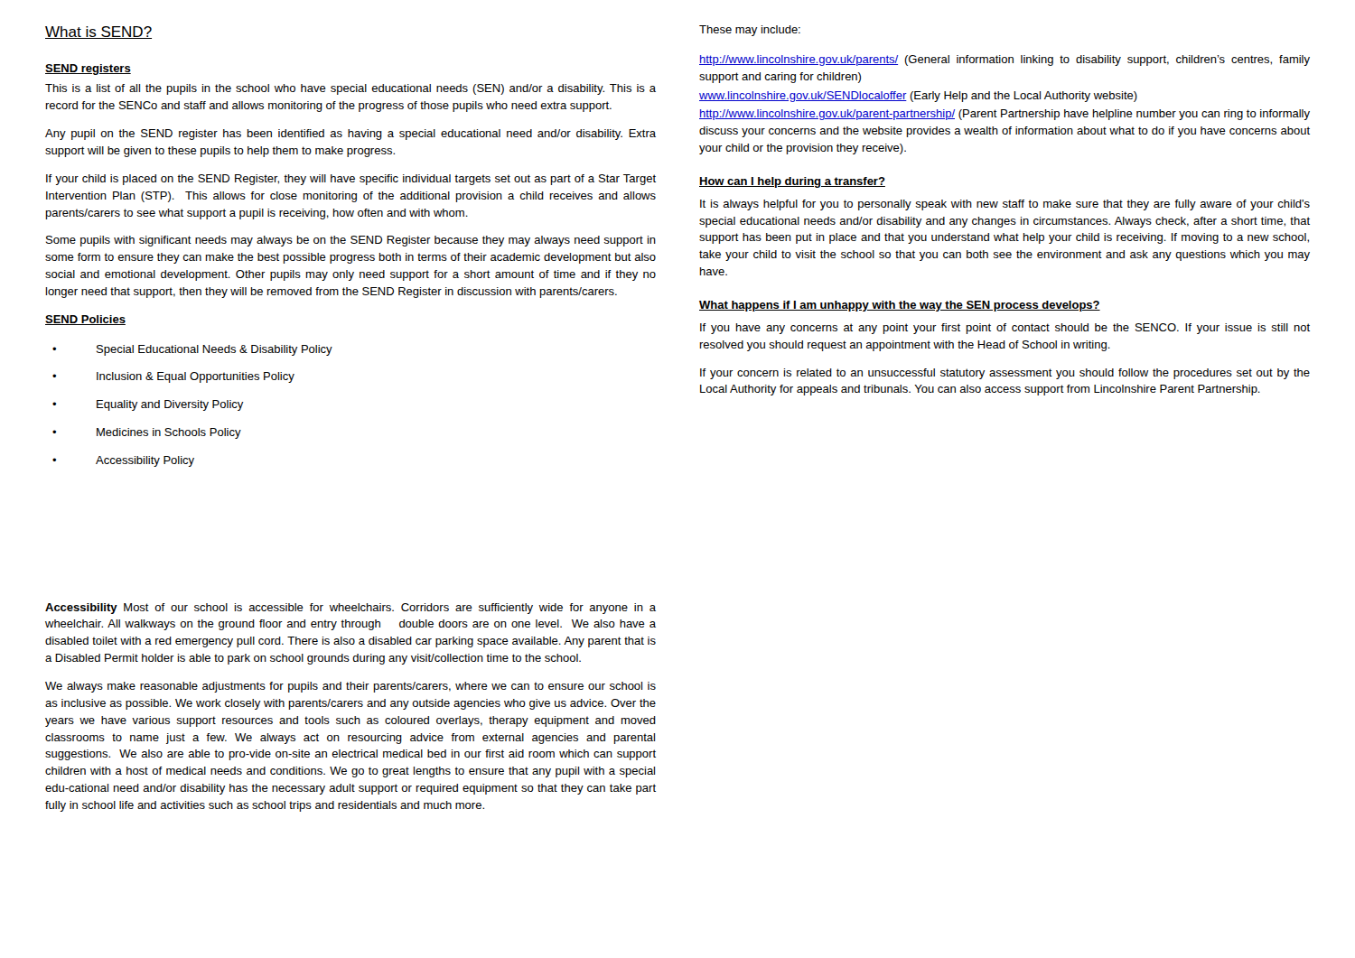What is SEND?
SEND registers
This is a list of all the pupils in the school who have special educational needs (SEN) and/or a disability. This is a record for the SENCo and staff and allows monitoring of the progress of those pupils who need extra support.
Any pupil on the SEND register has been identified as having a special educational need and/or disability. Extra support will be given to these pupils to help them to make progress.
If your child is placed on the SEND Register, they will have specific individual targets set out as part of a Star Target Intervention Plan (STP). This allows for close monitoring of the additional provision a child receives and allows parents/carers to see what support a pupil is receiving, how often and with whom.
Some pupils with significant needs may always be on the SEND Register because they may always need support in some form to ensure they can make the best possible progress both in terms of their academic development but also social and emotional development. Other pupils may only need support for a short amount of time and if they no longer need that support, then they will be removed from the SEND Register in discussion with parents/carers.
SEND Policies
Special Educational Needs & Disability Policy
Inclusion & Equal Opportunities Policy
Equality and Diversity Policy
Medicines in Schools Policy
Accessibility Policy
Accessibility Most of our school is accessible for wheelchairs. Corridors are sufficiently wide for anyone in a wheelchair. All walkways on the ground floor and entry through double doors are on one level. We also have a disabled toilet with a red emergency pull cord. There is also a disabled car parking space available. Any parent that is a Disabled Permit holder is able to park on school grounds during any visit/collection time to the school.
We always make reasonable adjustments for pupils and their parents/carers, where we can to ensure our school is as inclusive as possible. We work closely with parents/carers and any outside agencies who give us advice. Over the years we have various support resources and tools such as coloured overlays, therapy equipment and moved classrooms to name just a few. We always act on resourcing advice from external agencies and parental suggestions. We also are able to pro-vide on-site an electrical medical bed in our first aid room which can support children with a host of medical needs and conditions. We go to great lengths to ensure that any pupil with a special edu-cational need and/or disability has the necessary adult support or required equipment so that they can take part fully in school life and activities such as school trips and residentials and much more.
These may include:
http://www.lincolnshire.gov.uk/parents/ (General information linking to disability support, children’s centres, family support and caring for children)
www.lincolnshire.gov.uk/SENDlocaloffer (Early Help and the Local Authority website)
http://www.lincolnshire.gov.uk/parent-partnership/ (Parent Partnership have helpline number you can ring to informally discuss your concerns and the website provides a wealth of information about what to do if you have concerns about your child or the provision they receive).
How can I help during a transfer?
It is always helpful for you to personally speak with new staff to make sure that they are fully aware of your child's special educational needs and/or disability and any changes in circumstances. Always check, after a short time, that support has been put in place and that you understand what help your child is receiving. If moving to a new school, take your child to visit the school so that you can both see the environment and ask any questions which you may have.
What happens if I am unhappy with the way the SEN process develops?
If you have any concerns at any point your first point of contact should be the SENCO. If your issue is still not resolved you should request an appointment with the Head of School in writing.
If your concern is related to an unsuccessful statutory assessment you should follow the procedures set out by the Local Authority for appeals and tribunals. You can also access support from Lincolnshire Parent Partnership.